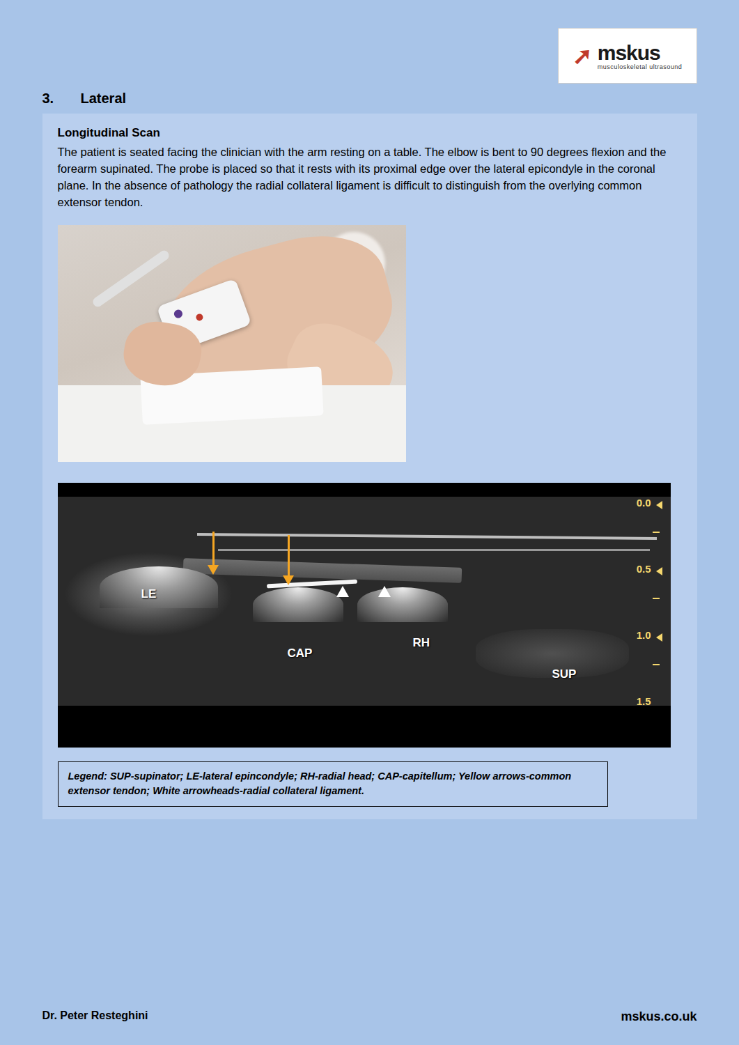➚
mskus
musculoskeletal ultrasound
3. Lateral
Longitudinal Scan
The patient is seated facing the clinician with the arm resting on a table. The elbow is bent to 90 degrees flexion and the forearm supinated. The probe is placed so that it rests with its proximal edge over the lateral epicondyle in the coronal plane. In the absence of pathology the radial collateral ligament is difficult to distinguish from the overlying common extensor tendon.
LE
CAP
RH
SUP
0.0
0.5
1.0
1.5
Legend: SUP-supinator; LE-lateral epincondyle; RH-radial head; CAP-capitellum; Yellow arrows-common extensor tendon; White arrowheads-radial collateral ligament.
Dr. Peter Resteghini
mskus.co.uk